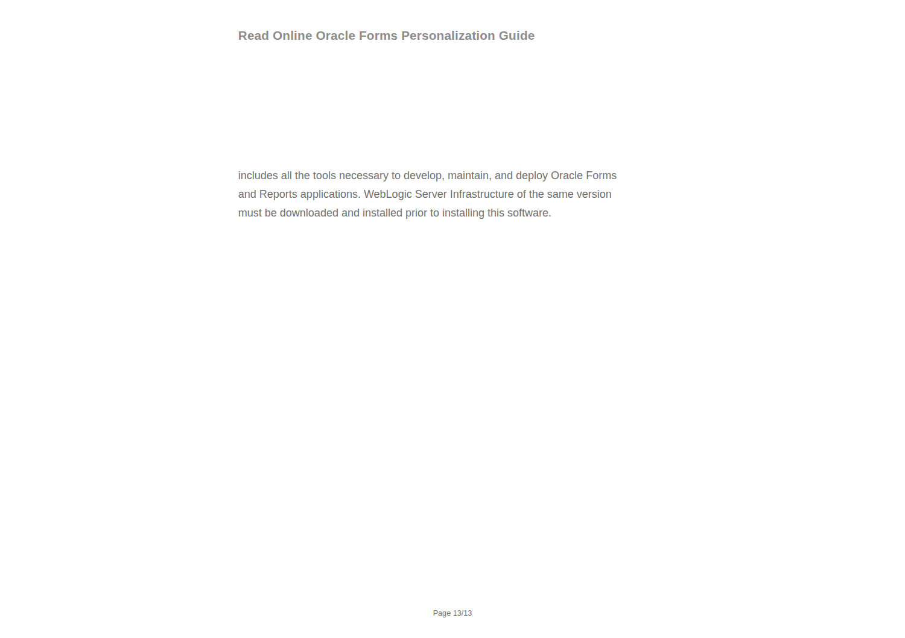Read Online Oracle Forms Personalization Guide
includes all the tools necessary to develop, maintain, and deploy Oracle Forms and Reports applications. WebLogic Server Infrastructure of the same version must be downloaded and installed prior to installing this software.
Page 13/13